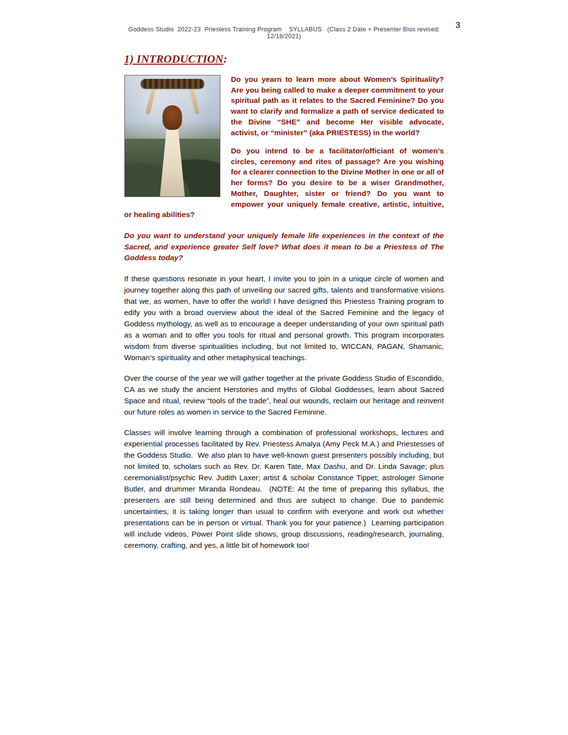Goddess Studio 2022-23 Priestess Training Program SYLLABUS (Class 2 Date + Presenter Bios revised: 12/18/2021) 3
1) INTRODUCTION:
Do you yearn to learn more about Women’s Spirituality? Are you being called to make a deeper commitment to your spiritual path as it relates to the Sacred Feminine? Do you want to clarify and formalize a path of service dedicated to the Divine “SHE” and become Her visible advocate, activist, or “minister” (aka PRIESTESS) in the world?
Do you intend to be a facilitator/officiant of women’s circles, ceremony and rites of passage? Are you wishing for a clearer connection to the Divine Mother in one or all of her forms? Do you desire to be a wiser Grandmother, Mother, Daughter, sister or friend? Do you want to empower your uniquely female creative, artistic, intuitive, or healing abilities?
Do you want to understand your uniquely female life experiences in the context of the Sacred, and experience greater Self love? What does it mean to be a Priestess of The Goddess today?
If these questions resonate in your heart, I invite you to join in a unique circle of women and journey together along this path of unveiling our sacred gifts, talents and transformative visions that we, as women, have to offer the world! I have designed this Priestess Training program to edify you with a broad overview about the ideal of the Sacred Feminine and the legacy of Goddess mythology, as well as to encourage a deeper understanding of your own spiritual path as a woman and to offer you tools for ritual and personal growth. This program incorporates wisdom from diverse spiritualities including, but not limited to, WICCAN, PAGAN, Shamanic, Woman’s spirituality and other metaphysical teachings.
Over the course of the year we will gather together at the private Goddess Studio of Escondido, CA as we study the ancient Herstories and myths of Global Goddesses, learn about Sacred Space and ritual, review “tools of the trade”, heal our wounds, reclaim our heritage and reinvent our future roles as women in service to the Sacred Feminine.
Classes will involve learning through a combination of professional workshops, lectures and experiential processes facilitated by Rev. Priestess Amalya (Amy Peck M.A.) and Priestesses of the Goddess Studio. We also plan to have well-known guest presenters possibly including, but not limited to, scholars such as Rev. Dr. Karen Tate, Max Dashu, and Dr. Linda Savage; plus ceremonialist/psychic Rev. Judith Laxer; artist & scholar Constance Tippet; astrologer Simone Butler, and drummer Miranda Rondeau. (NOTE: At the time of preparing this syllabus, the presenters are still being determined and thus are subject to change. Due to pandemic uncertainties, it is taking longer than usual to confirm with everyone and work out whether presentations can be in person or virtual. Thank you for your patience.) Learning participation will include videos, Power Point slide shows, group discussions, reading/research, journaling, ceremony, crafting, and yes, a little bit of homework too!